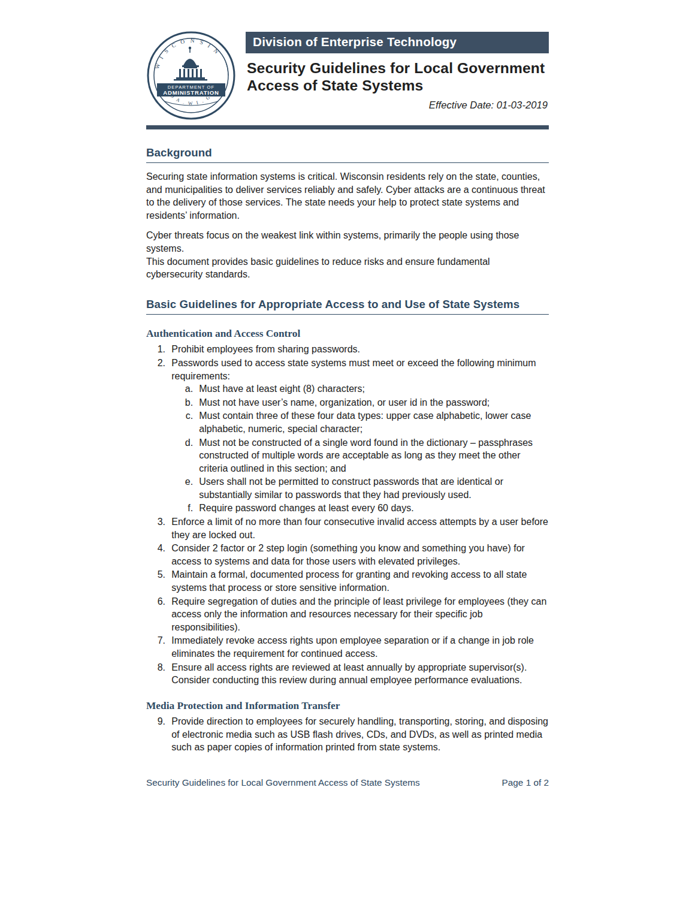W I S C O N S I N D O A . W I . G O V DEPARTMENT OF ADMINISTRATION
Division of Enterprise Technology
Security Guidelines for Local Government Access of State Systems
Effective Date: 01-03-2019
Background
Securing state information systems is critical. Wisconsin residents rely on the state, counties, and municipalities to deliver services reliably and safely. Cyber attacks are a continuous threat to the delivery of those services. The state needs your help to protect state systems and residents’ information.
Cyber threats focus on the weakest link within systems, primarily the people using those systems.
This document provides basic guidelines to reduce risks and ensure fundamental cybersecurity standards.
Basic Guidelines for Appropriate Access to and Use of State Systems
Authentication and Access Control
Prohibit employees from sharing passwords.
Passwords used to access state systems must meet or exceed the following minimum requirements:
Must have at least eight (8) characters;
Must not have user’s name, organization, or user id in the password;
Must contain three of these four data types: upper case alphabetic, lower case alphabetic, numeric, special character;
Must not be constructed of a single word found in the dictionary – passphrases constructed of multiple words are acceptable as long as they meet the other criteria outlined in this section; and
Users shall not be permitted to construct passwords that are identical or substantially similar to passwords that they had previously used.
Require password changes at least every 60 days.
Enforce a limit of no more than four consecutive invalid access attempts by a user before they are locked out.
Consider 2 factor or 2 step login (something you know and something you have) for access to systems and data for those users with elevated privileges.
Maintain a formal, documented process for granting and revoking access to all state systems that process or store sensitive information.
Require segregation of duties and the principle of least privilege for employees (they can access only the information and resources necessary for their specific job responsibilities).
Immediately revoke access rights upon employee separation or if a change in job role eliminates the requirement for continued access.
Ensure all access rights are reviewed at least annually by appropriate supervisor(s). Consider conducting this review during annual employee performance evaluations.
Media Protection and Information Transfer
Provide direction to employees for securely handling, transporting, storing, and disposing of electronic media such as USB flash drives, CDs, and DVDs, as well as printed media such as paper copies of information printed from state systems.
Security Guidelines for Local Government Access of State Systems
Page 1 of 2